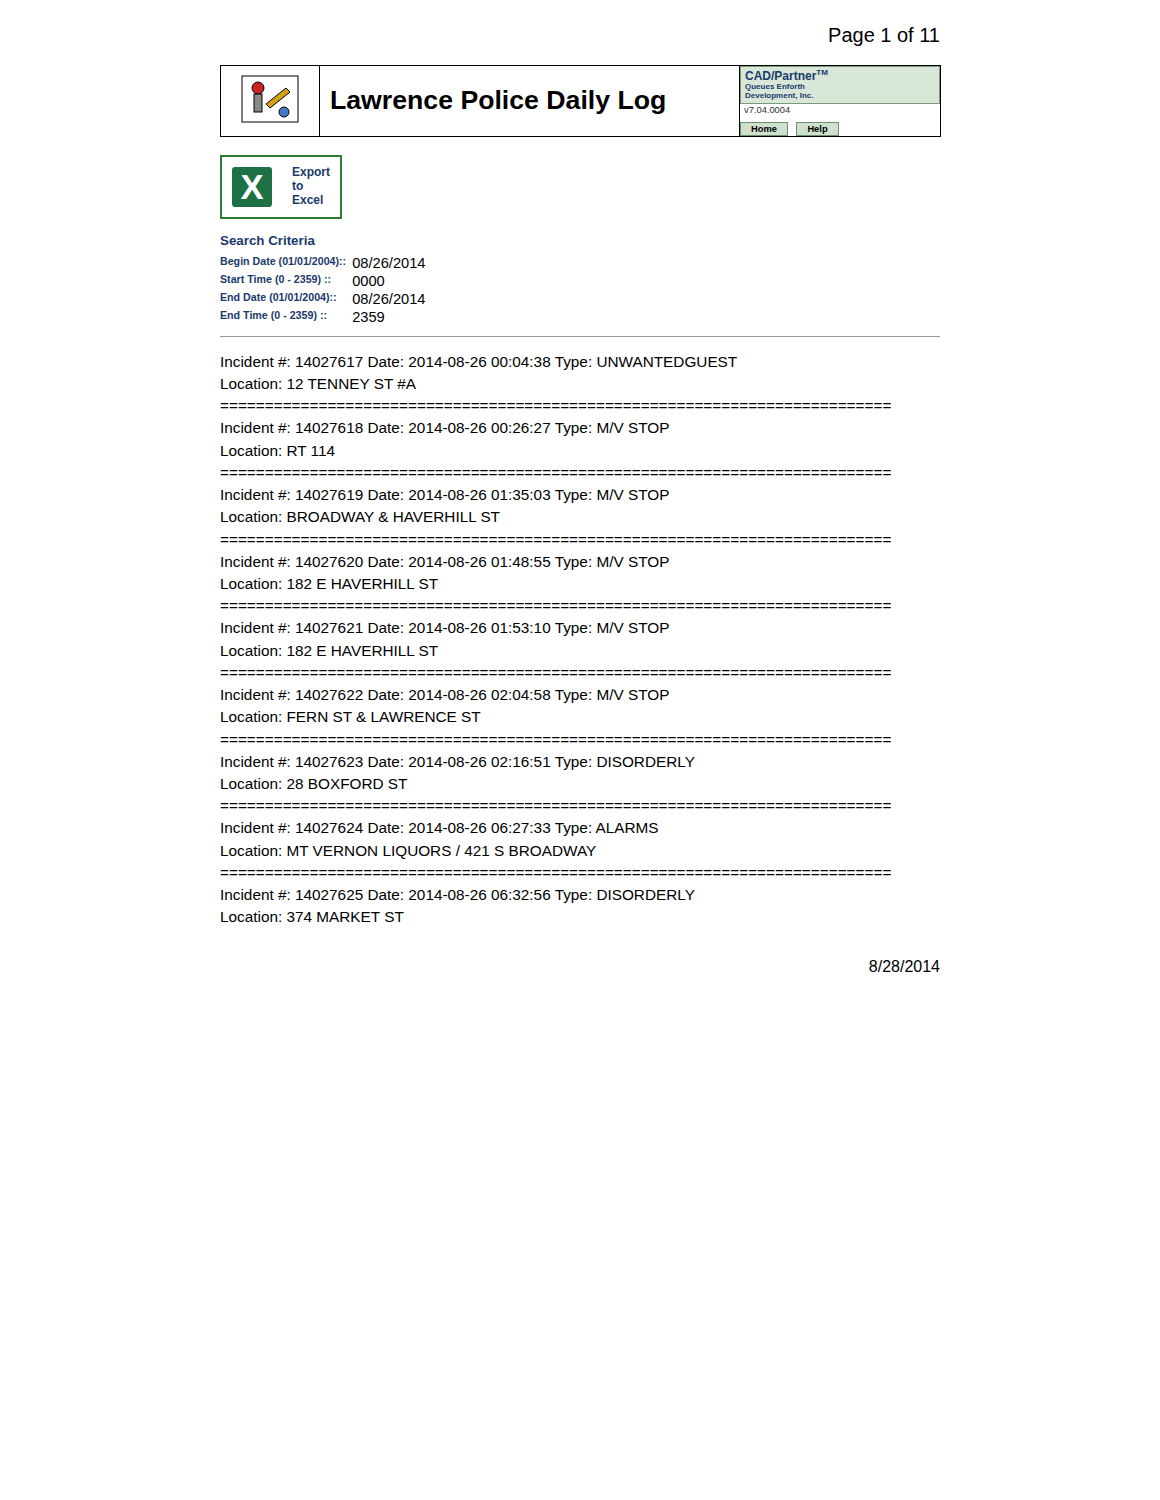Page 1 of 11
Lawrence Police Daily Log
CAD/PartnerTM
Queues Enforth
Development, Inc.
v7.04.0004
Home Help
X
Export
to
Excel
Search Criteria
| Begin Date (01/01/2004):: | 08/26/2014 |
| Start Time (0 - 2359) :: | 0000 |
| End Date (01/01/2004):: | 08/26/2014 |
| End Time (0 - 2359) :: | 2359 |
Incident #: 14027617 Date: 2014-08-26 00:04:38 Type: UNWANTEDGUEST
Location: 12 TENNEY ST #A
===========================================================================
Incident #: 14027618 Date: 2014-08-26 00:26:27 Type: M/V STOP
Location: RT 114
===========================================================================
Incident #: 14027619 Date: 2014-08-26 01:35:03 Type: M/V STOP
Location: BROADWAY & HAVERHILL ST
===========================================================================
Incident #: 14027620 Date: 2014-08-26 01:48:55 Type: M/V STOP
Location: 182 E HAVERHILL ST
===========================================================================
Incident #: 14027621 Date: 2014-08-26 01:53:10 Type: M/V STOP
Location: 182 E HAVERHILL ST
===========================================================================
Incident #: 14027622 Date: 2014-08-26 02:04:58 Type: M/V STOP
Location: FERN ST & LAWRENCE ST
===========================================================================
Incident #: 14027623 Date: 2014-08-26 02:16:51 Type: DISORDERLY
Location: 28 BOXFORD ST
===========================================================================
Incident #: 14027624 Date: 2014-08-26 06:27:33 Type: ALARMS
Location: MT VERNON LIQUORS / 421 S BROADWAY
===========================================================================
Incident #: 14027625 Date: 2014-08-26 06:32:56 Type: DISORDERLY
Location: 374 MARKET ST
8/28/2014